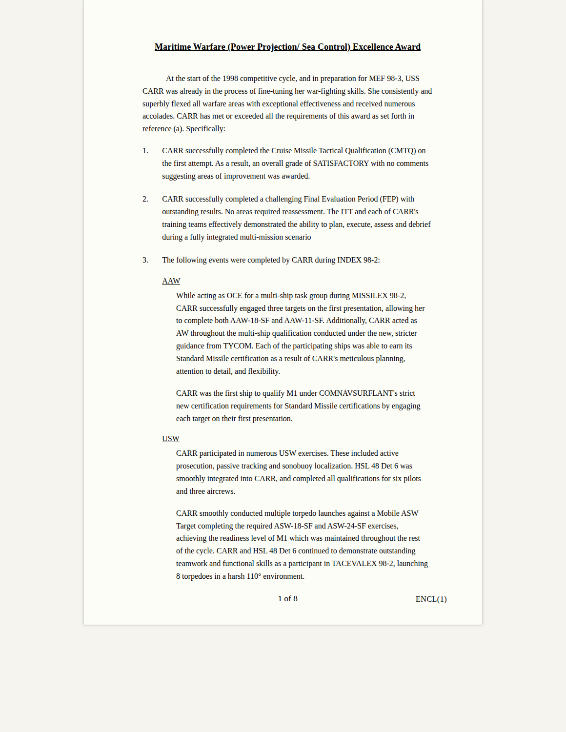Maritime Warfare (Power Projection/ Sea Control) Excellence Award
At the start of the 1998 competitive cycle, and in preparation for MEF 98-3, USS CARR was already in the process of fine-tuning her war-fighting skills. She consistently and superbly flexed all warfare areas with exceptional effectiveness and received numerous accolades. CARR has met or exceeded all the requirements of this award as set forth in reference (a). Specifically:
1. CARR successfully completed the Cruise Missile Tactical Qualification (CMTQ) on the first attempt. As a result, an overall grade of SATISFACTORY with no comments suggesting areas of improvement was awarded.
2. CARR successfully completed a challenging Final Evaluation Period (FEP) with outstanding results. No areas required reassessment. The ITT and each of CARR's training teams effectively demonstrated the ability to plan, execute, assess and debrief during a fully integrated multi-mission scenario
3. The following events were completed by CARR during INDEX 98-2:
AAW
While acting as OCE for a multi-ship task group during MISSILEX 98-2, CARR successfully engaged three targets on the first presentation, allowing her to complete both AAW-18-SF and AAW-11-SF. Additionally, CARR acted as AW throughout the multi-ship qualification conducted under the new, stricter guidance from TYCOM. Each of the participating ships was able to earn its Standard Missile certification as a result of CARR's meticulous planning, attention to detail, and flexibility.
CARR was the first ship to qualify M1 under COMNAVSURFLANT's strict new certification requirements for Standard Missile certifications by engaging each target on their first presentation.
USW
CARR participated in numerous USW exercises. These included active prosecution, passive tracking and sonobuoy localization. HSL 48 Det 6 was smoothly integrated into CARR, and completed all qualifications for six pilots and three aircrews.
CARR smoothly conducted multiple torpedo launches against a Mobile ASW Target completing the required ASW-18-SF and ASW-24-SF exercises, achieving the readiness level of M1 which was maintained throughout the rest of the cycle. CARR and HSL 48 Det 6 continued to demonstrate outstanding teamwork and functional skills as a participant in TACEVALEX 98-2, launching 8 torpedoes in a harsh 110° environment.
1 of 8 ENCL(1)